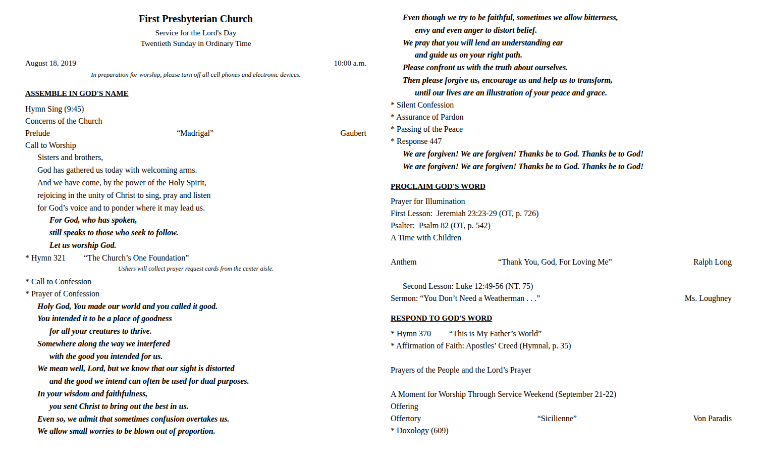First Presbyterian Church
Service for the Lord's Day
Twentieth Sunday in Ordinary Time
August 18, 2019 10:00 a.m.
In preparation for worship, please turn off all cell phones and electronic devices.
Assemble in God's Name
Hymn Sing (9:45)
Concerns of the Church
Prelude “Madrigal” Gaubert
Call to Worship
Sisters and brothers,
God has gathered us today with welcoming arms.
And we have come, by the power of the Holy Spirit,
rejoicing in the unity of Christ to sing, pray and listen
for God’s voice and to ponder where it may lead us.
For God, who has spoken,
still speaks to those who seek to follow.
Let us worship God.
* Hymn 321 “The Church’s One Foundation”
Ushers will collect prayer request cards from the center aisle.
* Call to Confession
* Prayer of Confession
Holy God, You made our world and you called it good.
You intended it to be a place of goodness
for all your creatures to thrive.
Somewhere along the way we interfered
with the good you intended for us.
We mean well, Lord, but we know that our sight is distorted
and the good we intend can often be used for dual purposes.
In your wisdom and faithfulness,
you sent Christ to bring out the best in us.
Even so, we admit that sometimes confusion overtakes us.
We allow small worries to be blown out of proportion.
Even though we try to be faithful, sometimes we allow bitterness,
envy and even anger to distort belief.
We pray that you will lend an understanding ear
and guide us on your right path.
Please confront us with the truth about ourselves.
Then please forgive us, encourage us and help us to transform,
until our lives are an illustration of your peace and grace.
* Silent Confession
* Assurance of Pardon
* Passing of the Peace
* Response 447
We are forgiven! We are forgiven! Thanks be to God. Thanks be to God!
We are forgiven! We are forgiven! Thanks be to God. Thanks be to God!
Proclaim God's Word
Prayer for Illumination
First Lesson: Jeremiah 23:23-29 (OT, p. 726)
Psalter: Psalm 82 (OT, p. 542)
A Time with Children
Anthem “Thank You, God, For Loving Me” Ralph Long
Second Lesson: Luke 12:49-56 (NT. 75)
Sermon: “You Don’t Need a Weatherman . . .” Ms. Loughney
Respond to God's Word
* Hymn 370 “This is My Father’s World”
* Affirmation of Faith: Apostles’ Creed (Hymnal, p. 35)
Prayers of the People and the Lord’s Prayer
A Moment for Worship Through Service Weekend (September 21-22)
Offering
Offertory “Sicilienne” Von Paradis
* Doxology (609)